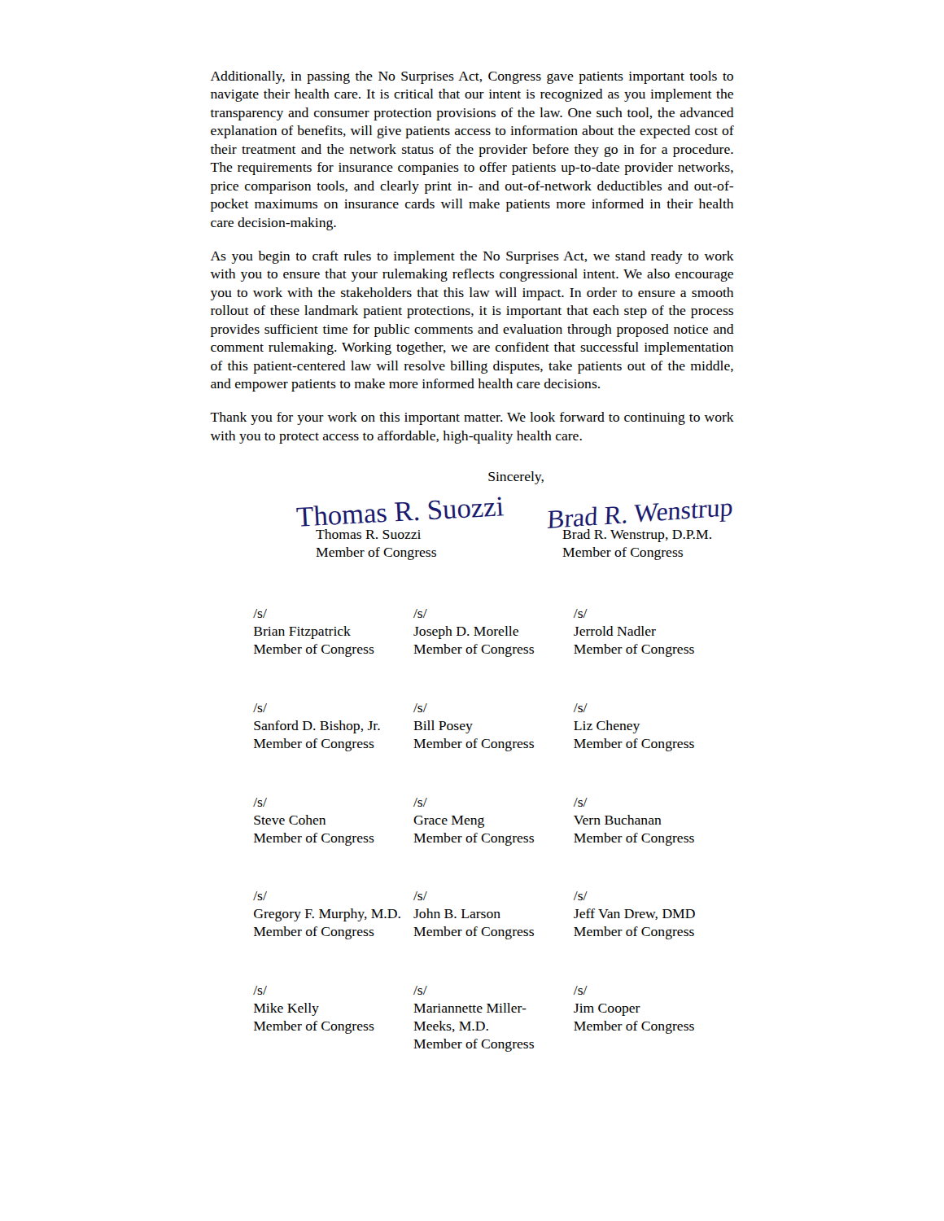Additionally, in passing the No Surprises Act, Congress gave patients important tools to navigate their health care. It is critical that our intent is recognized as you implement the transparency and consumer protection provisions of the law. One such tool, the advanced explanation of benefits, will give patients access to information about the expected cost of their treatment and the network status of the provider before they go in for a procedure. The requirements for insurance companies to offer patients up-to-date provider networks, price comparison tools, and clearly print in- and out-of-network deductibles and out-of-pocket maximums on insurance cards will make patients more informed in their health care decision-making.
As you begin to craft rules to implement the No Surprises Act, we stand ready to work with you to ensure that your rulemaking reflects congressional intent. We also encourage you to work with the stakeholders that this law will impact. In order to ensure a smooth rollout of these landmark patient protections, it is important that each step of the process provides sufficient time for public comments and evaluation through proposed notice and comment rulemaking. Working together, we are confident that successful implementation of this patient-centered law will resolve billing disputes, take patients out of the middle, and empower patients to make more informed health care decisions.
Thank you for your work on this important matter. We look forward to continuing to work with you to protect access to affordable, high-quality health care.
Sincerely,
| Thomas R. Suozzi | Brad R. Wenstrup |
| Thomas R. Suozzi Member of Congress | Brad R. Wenstrup, D.P.M. Member of Congress |
| /s/ Brian Fitzpatrick Member of Congress | /s/ Joseph D. Morelle Member of Congress | /s/ Jerrold Nadler Member of Congress |
| /s/ Sanford D. Bishop, Jr. Member of Congress | /s/ Bill Posey Member of Congress | /s/ Liz Cheney Member of Congress |
| /s/ Steve Cohen Member of Congress | /s/ Grace Meng Member of Congress | /s/ Vern Buchanan Member of Congress |
| /s/ Gregory F. Murphy, M.D. Member of Congress | /s/ John B. Larson Member of Congress | /s/ Jeff Van Drew, DMD Member of Congress |
| /s/ Mike Kelly Member of Congress | /s/ Mariannette Miller-Meeks, M.D. Member of Congress | /s/ Jim Cooper Member of Congress |